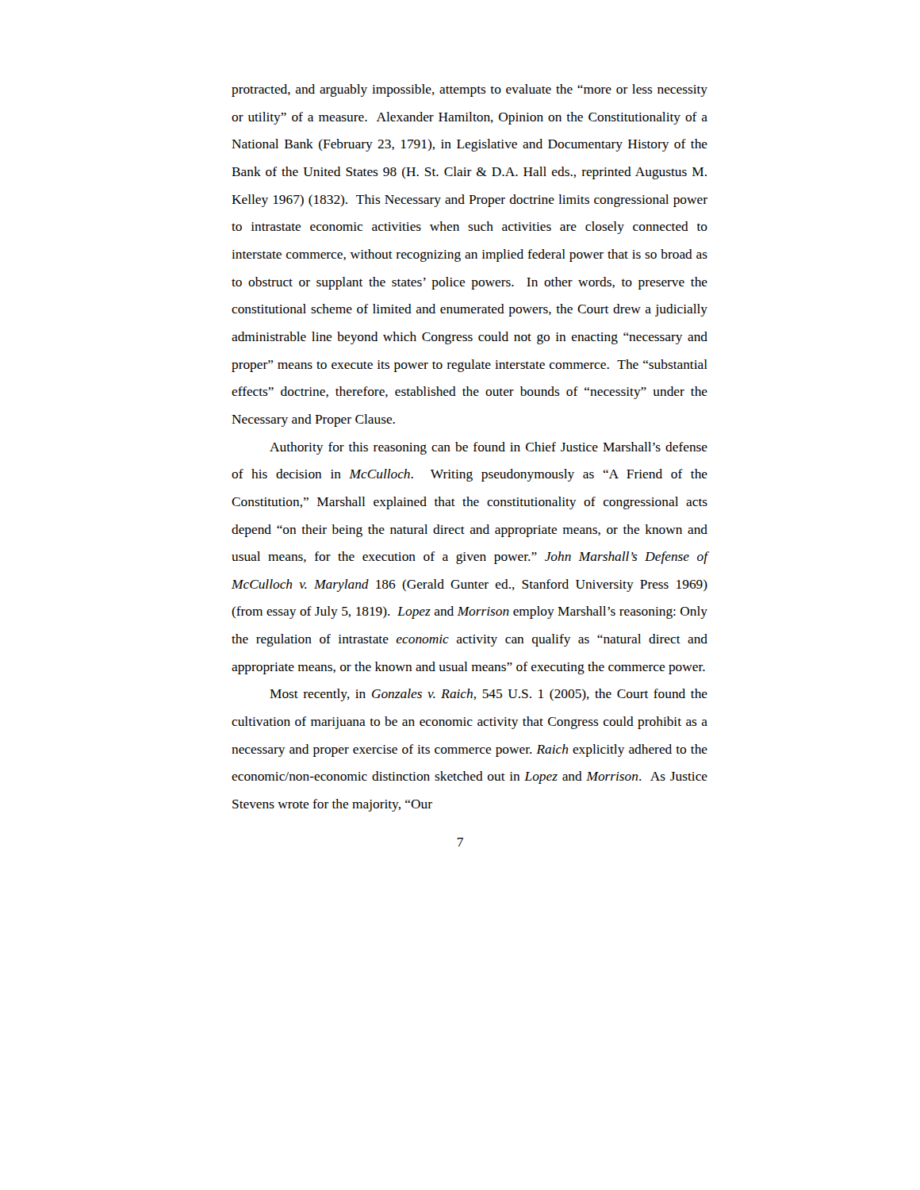protracted, and arguably impossible, attempts to evaluate the “more or less necessity or utility” of a measure. Alexander Hamilton, Opinion on the Constitutionality of a National Bank (February 23, 1791), in Legislative and Documentary History of the Bank of the United States 98 (H. St. Clair & D.A. Hall eds., reprinted Augustus M. Kelley 1967) (1832). This Necessary and Proper doctrine limits congressional power to intrastate economic activities when such activities are closely connected to interstate commerce, without recognizing an implied federal power that is so broad as to obstruct or supplant the states’ police powers. In other words, to preserve the constitutional scheme of limited and enumerated powers, the Court drew a judicially administrable line beyond which Congress could not go in enacting “necessary and proper” means to execute its power to regulate interstate commerce. The “substantial effects” doctrine, therefore, established the outer bounds of “necessity” under the Necessary and Proper Clause.
Authority for this reasoning can be found in Chief Justice Marshall’s defense of his decision in McCulloch. Writing pseudonymously as “A Friend of the Constitution,” Marshall explained that the constitutionality of congressional acts depend “on their being the natural direct and appropriate means, or the known and usual means, for the execution of a given power.” John Marshall’s Defense of McCulloch v. Maryland 186 (Gerald Gunter ed., Stanford University Press 1969) (from essay of July 5, 1819). Lopez and Morrison employ Marshall’s reasoning: Only the regulation of intrastate economic activity can qualify as “natural direct and appropriate means, or the known and usual means” of executing the commerce power.
Most recently, in Gonzales v. Raich, 545 U.S. 1 (2005), the Court found the cultivation of marijuana to be an economic activity that Congress could prohibit as a necessary and proper exercise of its commerce power. Raich explicitly adhered to the economic/non-economic distinction sketched out in Lopez and Morrison. As Justice Stevens wrote for the majority, “Our
7